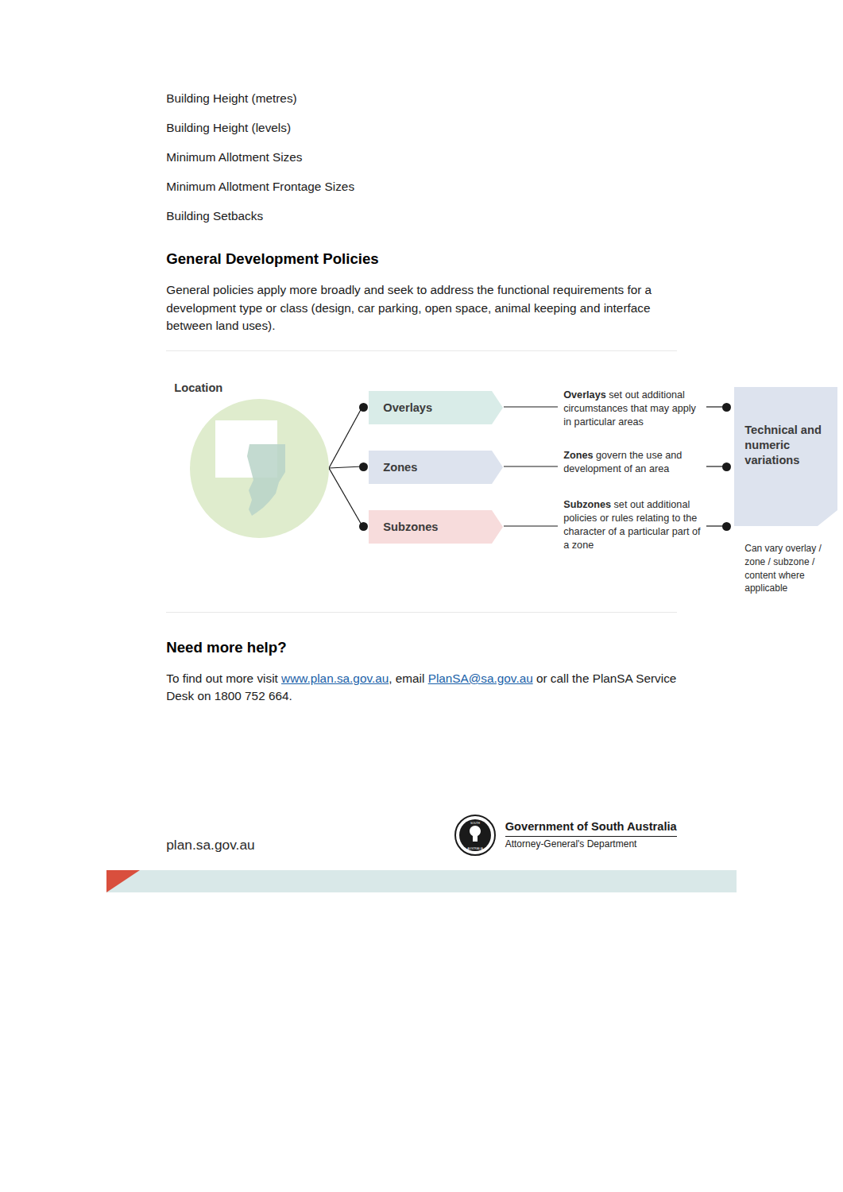Building Height (metres)
Building Height (levels)
Minimum Allotment Sizes
Minimum Allotment Frontage Sizes
Building Setbacks
General Development Policies
General policies apply more broadly and seek to address the functional requirements for a development type or class (design, car parking, open space, animal keeping and interface between land uses).
Location
Overlays
Zones
Subzones
Overlays set out additional circumstances that may apply in particular areas
Zones govern the use and development of an area
Subzones set out additional policies or rules relating to the character of a particular part of a zone
Technical and numeric variations
Can vary overlay / zone / subzone / content where applicable
Need more help?
To find out more visit www.plan.sa.gov.au, email PlanSA@sa.gov.au or call the PlanSA Service Desk on 1800 752 664.
plan.sa.gov.au
SOUTH AUSTRALIA
Government of South Australia
Attorney-General's Department